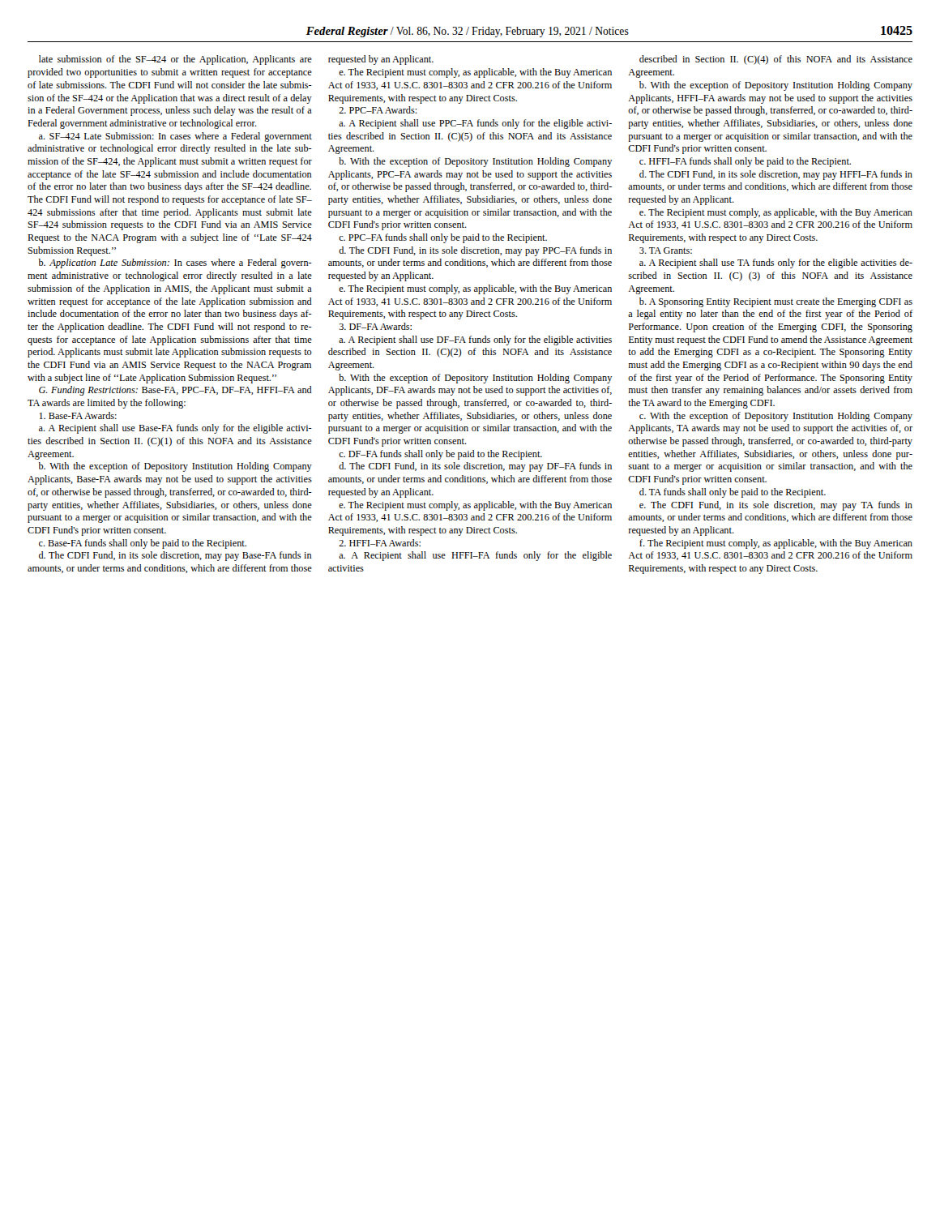Federal Register / Vol. 86, No. 32 / Friday, February 19, 2021 / Notices
10425
late submission of the SF–424 or the Application, Applicants are provided two opportunities to submit a written request for acceptance of late submissions. The CDFI Fund will not consider the late submission of the SF–424 or the Application that was a direct result of a delay in a Federal Government process, unless such delay was the result of a Federal government administrative or technological error.
a. SF–424 Late Submission: In cases where a Federal government administrative or technological error directly resulted in the late submission of the SF–424, the Applicant must submit a written request for acceptance of the late SF–424 submission and include documentation of the error no later than two business days after the SF–424 deadline. The CDFI Fund will not respond to requests for acceptance of late SF–424 submissions after that time period. Applicants must submit late SF–424 submission requests to the CDFI Fund via an AMIS Service Request to the NACA Program with a subject line of ‘‘Late SF–424 Submission Request.’’
b. Application Late Submission: In cases where a Federal government administrative or technological error directly resulted in a late submission of the Application in AMIS, the Applicant must submit a written request for acceptance of the late Application submission and include documentation of the error no later than two business days after the Application deadline. The CDFI Fund will not respond to requests for acceptance of late Application submissions after that time period. Applicants must submit late Application submission requests to the CDFI Fund via an AMIS Service Request to the NACA Program with a subject line of ‘‘Late Application Submission Request.’’
G. Funding Restrictions: Base-FA, PPC–FA, DF–FA, HFFI–FA and TA awards are limited by the following:
1. Base-FA Awards:
a. A Recipient shall use Base-FA funds only for the eligible activities described in Section II. (C)(1) of this NOFA and its Assistance Agreement.
b. With the exception of Depository Institution Holding Company Applicants, Base-FA awards may not be used to support the activities of, or otherwise be passed through, transferred, or co-awarded to, third-party entities, whether Affiliates, Subsidiaries, or others, unless done pursuant to a merger or acquisition or similar transaction, and with the CDFI Fund's prior written consent.
c. Base-FA funds shall only be paid to the Recipient.
d. The CDFI Fund, in its sole discretion, may pay Base-FA funds in amounts, or under terms and conditions, which are different from those requested by an Applicant.
e. The Recipient must comply, as applicable, with the Buy American Act of 1933, 41 U.S.C. 8301–8303 and 2 CFR 200.216 of the Uniform Requirements, with respect to any Direct Costs.
2. PPC–FA Awards:
a. A Recipient shall use PPC–FA funds only for the eligible activities described in Section II. (C)(5) of this NOFA and its Assistance Agreement.
b. With the exception of Depository Institution Holding Company Applicants, PPC–FA awards may not be used to support the activities of, or otherwise be passed through, transferred, or co-awarded to, third-party entities, whether Affiliates, Subsidiaries, or others, unless done pursuant to a merger or acquisition or similar transaction, and with the CDFI Fund's prior written consent.
c. PPC–FA funds shall only be paid to the Recipient.
d. The CDFI Fund, in its sole discretion, may pay PPC–FA funds in amounts, or under terms and conditions, which are different from those requested by an Applicant.
e. The Recipient must comply, as applicable, with the Buy American Act of 1933, 41 U.S.C. 8301–8303 and 2 CFR 200.216 of the Uniform Requirements, with respect to any Direct Costs.
3. DF–FA Awards:
a. A Recipient shall use DF–FA funds only for the eligible activities described in Section II. (C)(2) of this NOFA and its Assistance Agreement.
b. With the exception of Depository Institution Holding Company Applicants, DF–FA awards may not be used to support the activities of, or otherwise be passed through, transferred, or co-awarded to, third-party entities, whether Affiliates, Subsidiaries, or others, unless done pursuant to a merger or acquisition or similar transaction, and with the CDFI Fund's prior written consent.
c. DF–FA funds shall only be paid to the Recipient.
d. The CDFI Fund, in its sole discretion, may pay DF–FA funds in amounts, or under terms and conditions, which are different from those requested by an Applicant.
e. The Recipient must comply, as applicable, with the Buy American Act of 1933, 41 U.S.C. 8301–8303 and 2 CFR 200.216 of the Uniform Requirements, with respect to any Direct Costs.
2. HFFI–FA Awards:
a. A Recipient shall use HFFI–FA funds only for the eligible activities
described in Section II. (C)(4) of this NOFA and its Assistance Agreement.
b. With the exception of Depository Institution Holding Company Applicants, HFFI–FA awards may not be used to support the activities of, or otherwise be passed through, transferred, or co-awarded to, third-party entities, whether Affiliates, Subsidiaries, or others, unless done pursuant to a merger or acquisition or similar transaction, and with the CDFI Fund's prior written consent.
c. HFFI–FA funds shall only be paid to the Recipient.
d. The CDFI Fund, in its sole discretion, may pay HFFI–FA funds in amounts, or under terms and conditions, which are different from those requested by an Applicant.
e. The Recipient must comply, as applicable, with the Buy American Act of 1933, 41 U.S.C. 8301–8303 and 2 CFR 200.216 of the Uniform Requirements, with respect to any Direct Costs.
3. TA Grants:
a. A Recipient shall use TA funds only for the eligible activities described in Section II. (C) (3) of this NOFA and its Assistance Agreement.
b. A Sponsoring Entity Recipient must create the Emerging CDFI as a legal entity no later than the end of the first year of the Period of Performance. Upon creation of the Emerging CDFI, the Sponsoring Entity must request the CDFI Fund to amend the Assistance Agreement to add the Emerging CDFI as a co-Recipient. The Sponsoring Entity must add the Emerging CDFI as a co-Recipient within 90 days the end of the first year of the Period of Performance. The Sponsoring Entity must then transfer any remaining balances and/or assets derived from the TA award to the Emerging CDFI.
c. With the exception of Depository Institution Holding Company Applicants, TA awards may not be used to support the activities of, or otherwise be passed through, transferred, or co-awarded to, third-party entities, whether Affiliates, Subsidiaries, or others, unless done pursuant to a merger or acquisition or similar transaction, and with the CDFI Fund's prior written consent.
d. TA funds shall only be paid to the Recipient.
e. The CDFI Fund, in its sole discretion, may pay TA funds in amounts, or under terms and conditions, which are different from those requested by an Applicant.
f. The Recipient must comply, as applicable, with the Buy American Act of 1933, 41 U.S.C. 8301–8303 and 2 CFR 200.216 of the Uniform Requirements, with respect to any Direct Costs.